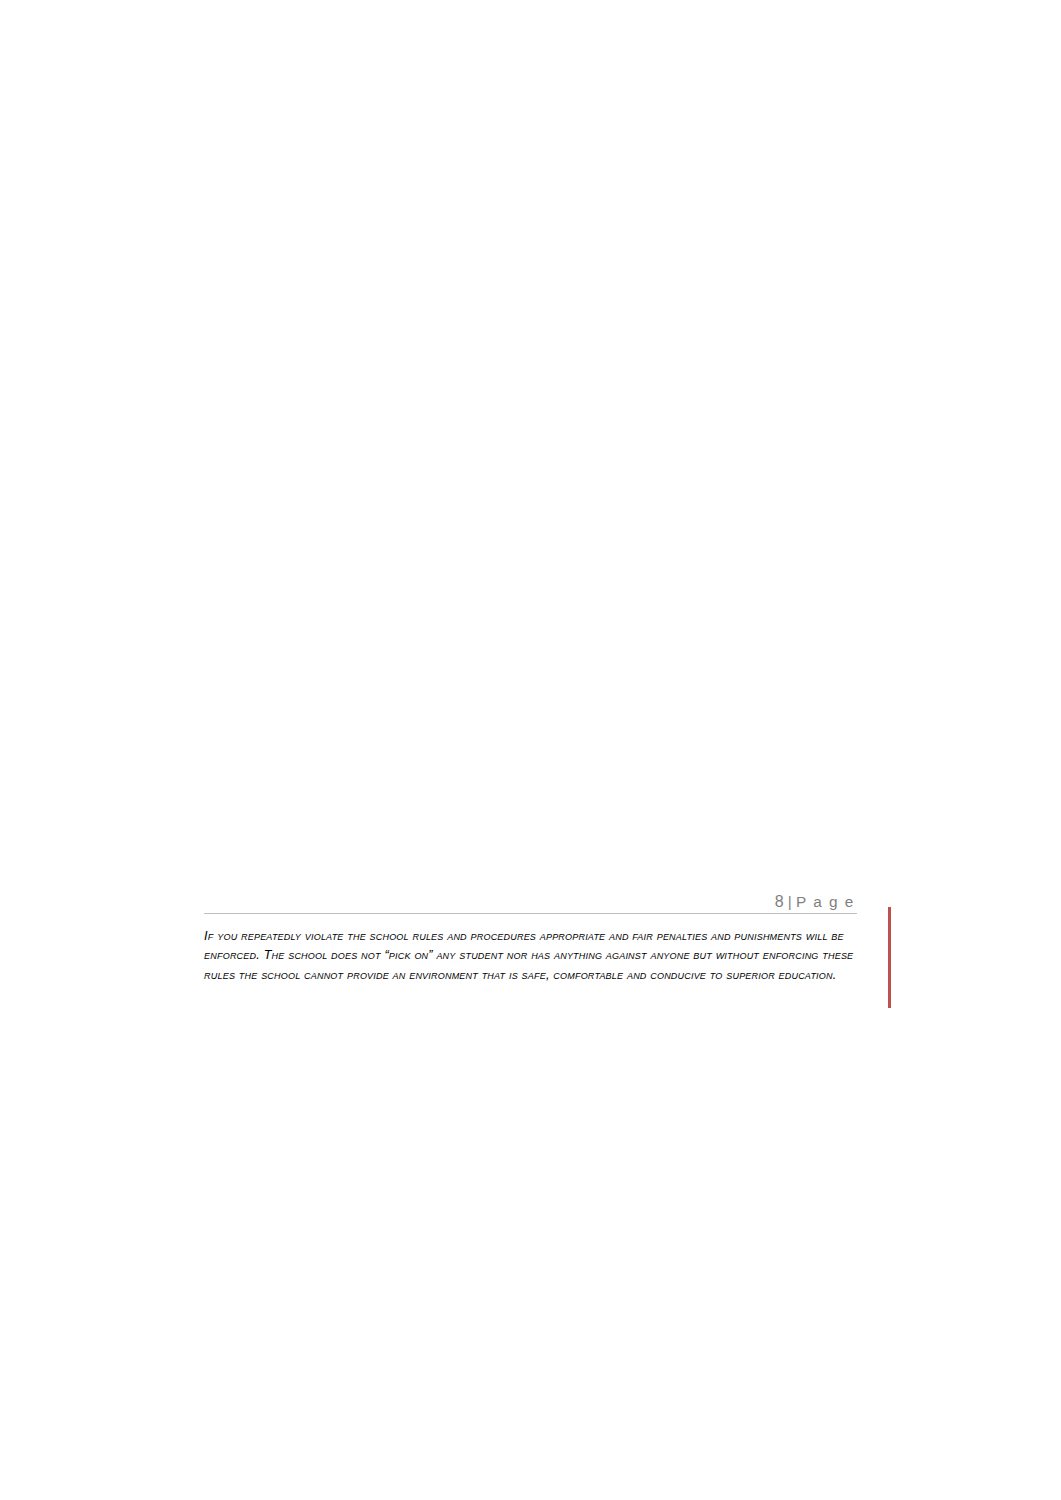8 | P a g e
If you repeatedly violate the school rules and procedures appropriate and fair penalties and punishments will be enforced. The school does not “pick on” any student nor has anything against anyone but without enforcing these rules the school cannot provide an environment that is safe, comfortable and conducive to superior education.